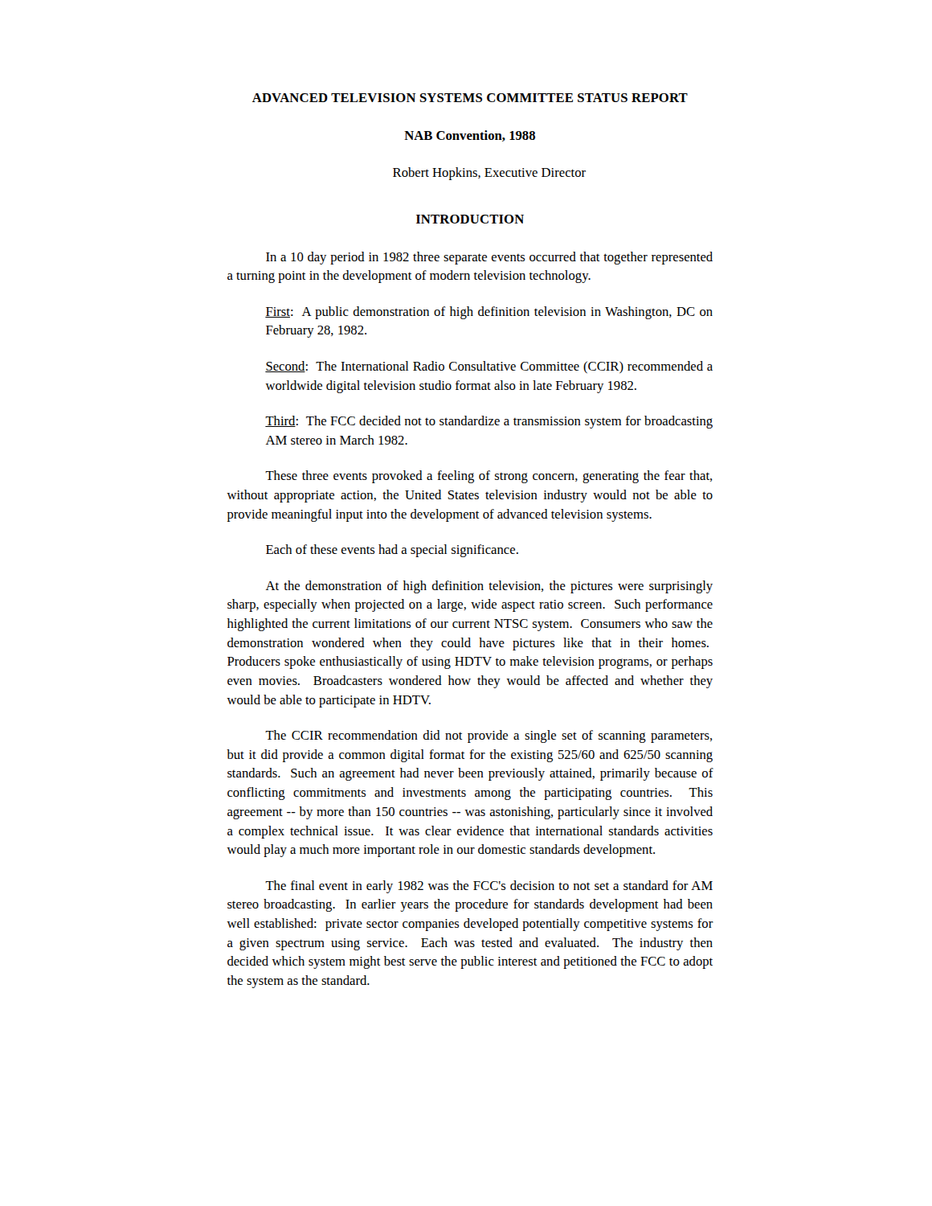ADVANCED TELEVISION SYSTEMS COMMITTEE STATUS REPORT
NAB Convention, 1988
Robert Hopkins, Executive Director
INTRODUCTION
In a 10 day period in 1982 three separate events occurred that together represented a turning point in the development of modern television technology.
First: A public demonstration of high definition television in Washington, DC on February 28, 1982.
Second: The International Radio Consultative Committee (CCIR) recommended a worldwide digital television studio format also in late February 1982.
Third: The FCC decided not to standardize a transmission system for broadcasting AM stereo in March 1982.
These three events provoked a feeling of strong concern, generating the fear that, without appropriate action, the United States television industry would not be able to provide meaningful input into the development of advanced television systems.
Each of these events had a special significance.
At the demonstration of high definition television, the pictures were surprisingly sharp, especially when projected on a large, wide aspect ratio screen. Such performance highlighted the current limitations of our current NTSC system. Consumers who saw the demonstration wondered when they could have pictures like that in their homes. Producers spoke enthusiastically of using HDTV to make television programs, or perhaps even movies. Broadcasters wondered how they would be affected and whether they would be able to participate in HDTV.
The CCIR recommendation did not provide a single set of scanning parameters, but it did provide a common digital format for the existing 525/60 and 625/50 scanning standards. Such an agreement had never been previously attained, primarily because of conflicting commitments and investments among the participating countries. This agreement -- by more than 150 countries -- was astonishing, particularly since it involved a complex technical issue. It was clear evidence that international standards activities would play a much more important role in our domestic standards development.
The final event in early 1982 was the FCC's decision to not set a standard for AM stereo broadcasting. In earlier years the procedure for standards development had been well established: private sector companies developed potentially competitive systems for a given spectrum using service. Each was tested and evaluated. The industry then decided which system might best serve the public interest and petitioned the FCC to adopt the system as the standard.